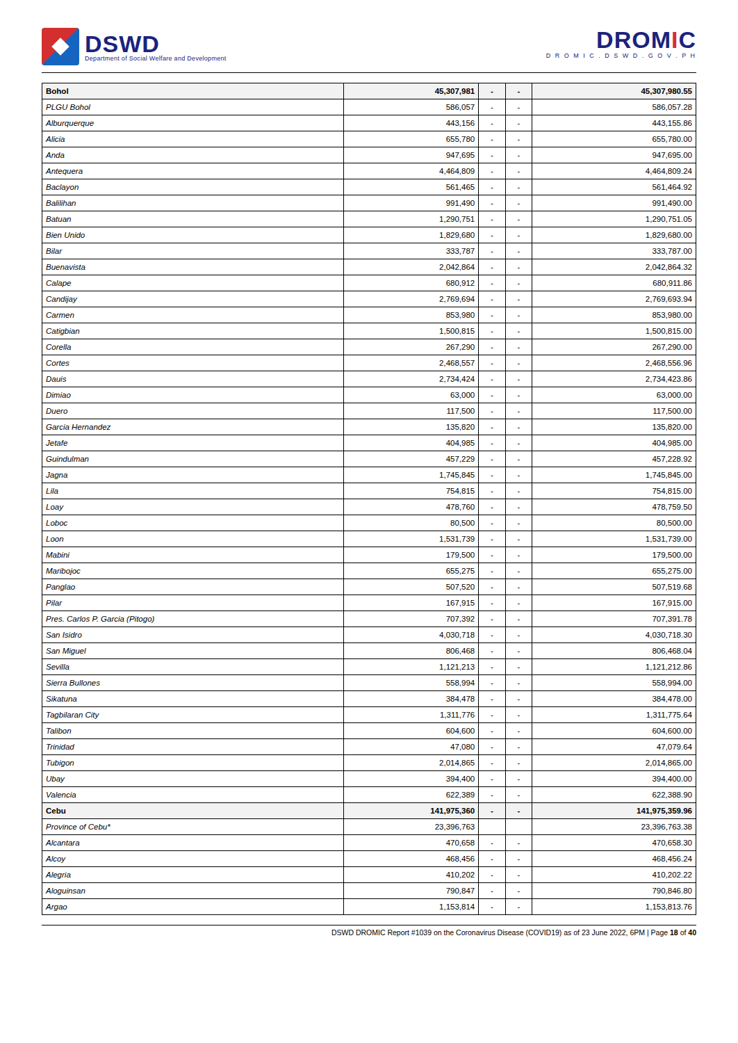DSWD
Department of Social Welfare and Development
DROMIC
D R O M I C . D S W D . G O V . P H
| Bohol | 45,307,981 | - | - | 45,307,980.55 |
| PLGU Bohol | 586,057 | - | - | 586,057.28 |
| Alburquerque | 443,156 | - | - | 443,155.86 |
| Alicia | 655,780 | - | - | 655,780.00 |
| Anda | 947,695 | - | - | 947,695.00 |
| Antequera | 4,464,809 | - | - | 4,464,809.24 |
| Baclayon | 561,465 | - | - | 561,464.92 |
| Balilihan | 991,490 | - | - | 991,490.00 |
| Batuan | 1,290,751 | - | - | 1,290,751.05 |
| Bien Unido | 1,829,680 | - | - | 1,829,680.00 |
| Bilar | 333,787 | - | - | 333,787.00 |
| Buenavista | 2,042,864 | - | - | 2,042,864.32 |
| Calape | 680,912 | - | - | 680,911.86 |
| Candijay | 2,769,694 | - | - | 2,769,693.94 |
| Carmen | 853,980 | - | - | 853,980.00 |
| Catigbian | 1,500,815 | - | - | 1,500,815.00 |
| Corella | 267,290 | - | - | 267,290.00 |
| Cortes | 2,468,557 | - | - | 2,468,556.96 |
| Dauis | 2,734,424 | - | - | 2,734,423.86 |
| Dimiao | 63,000 | - | - | 63,000.00 |
| Duero | 117,500 | - | - | 117,500.00 |
| Garcia Hernandez | 135,820 | - | - | 135,820.00 |
| Jetafe | 404,985 | - | - | 404,985.00 |
| Guindulman | 457,229 | - | - | 457,228.92 |
| Jagna | 1,745,845 | - | - | 1,745,845.00 |
| Lila | 754,815 | - | - | 754,815.00 |
| Loay | 478,760 | - | - | 478,759.50 |
| Loboc | 80,500 | - | - | 80,500.00 |
| Loon | 1,531,739 | - | - | 1,531,739.00 |
| Mabini | 179,500 | - | - | 179,500.00 |
| Maribojoc | 655,275 | - | - | 655,275.00 |
| Panglao | 507,520 | - | - | 507,519.68 |
| Pilar | 167,915 | - | - | 167,915.00 |
| Pres. Carlos P. Garcia (Pitogo) | 707,392 | - | - | 707,391.78 |
| San Isidro | 4,030,718 | - | - | 4,030,718.30 |
| San Miguel | 806,468 | - | - | 806,468.04 |
| Sevilla | 1,121,213 | - | - | 1,121,212.86 |
| Sierra Bullones | 558,994 | - | - | 558,994.00 |
| Sikatuna | 384,478 | - | - | 384,478.00 |
| Tagbilaran City | 1,311,776 | - | - | 1,311,775.64 |
| Talibon | 604,600 | - | - | 604,600.00 |
| Trinidad | 47,080 | - | - | 47,079.64 |
| Tubigon | 2,014,865 | - | - | 2,014,865.00 |
| Ubay | 394,400 | - | - | 394,400.00 |
| Valencia | 622,389 | - | - | 622,388.90 |
| Cebu | 141,975,360 | - | - | 141,975,359.96 |
| Province of Cebu* | 23,396,763 | | | 23,396,763.38 |
| Alcantara | 470,658 | - | - | 470,658.30 |
| Alcoy | 468,456 | - | - | 468,456.24 |
| Alegria | 410,202 | - | - | 410,202.22 |
| Aloguinsan | 790,847 | - | - | 790,846.80 |
| Argao | 1,153,814 | - | - | 1,153,813.76 |
DSWD DROMIC Report #1039 on the Coronavirus Disease (COVID19) as of 23 June 2022, 6PM | Page 18 of 40